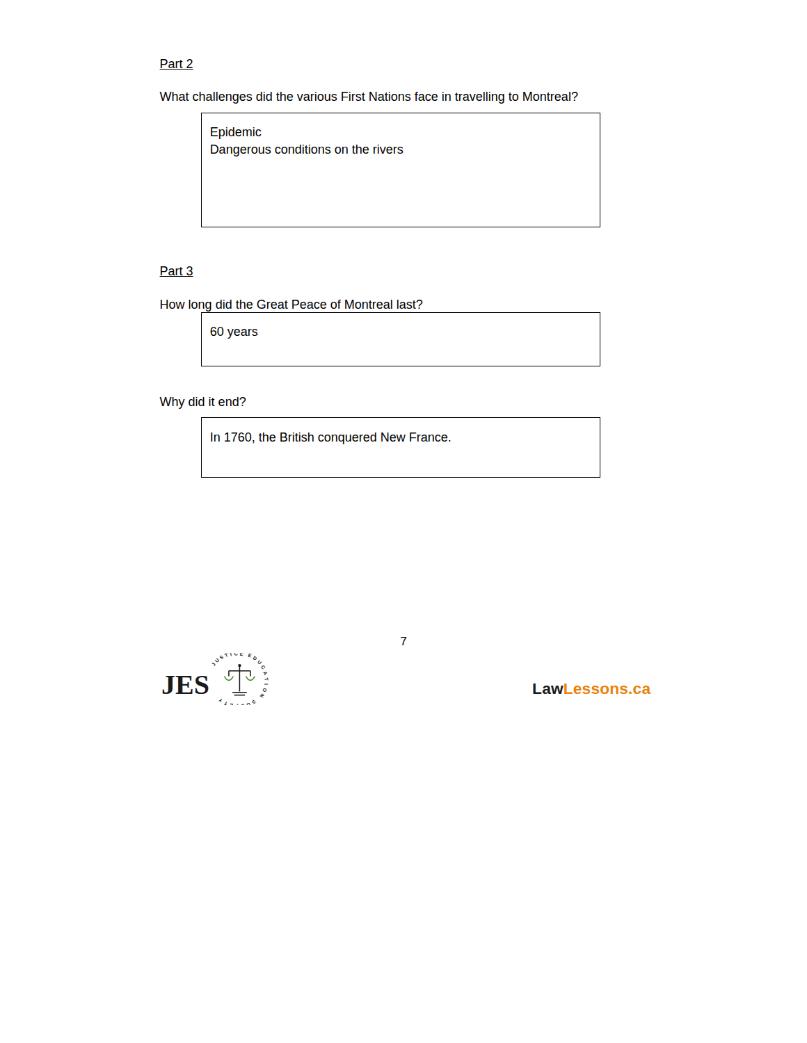Part 2
What challenges did the various First Nations face in travelling to Montreal?
Epidemic
Dangerous conditions on the rivers
Part 3
How long did the Great Peace of Montreal last?
60 years
Why did it end?
In 1760, the British conquered New France.
7
JES J U S T I C E E D U C A T I O N S O C I E T Y
Law Lessons.ca